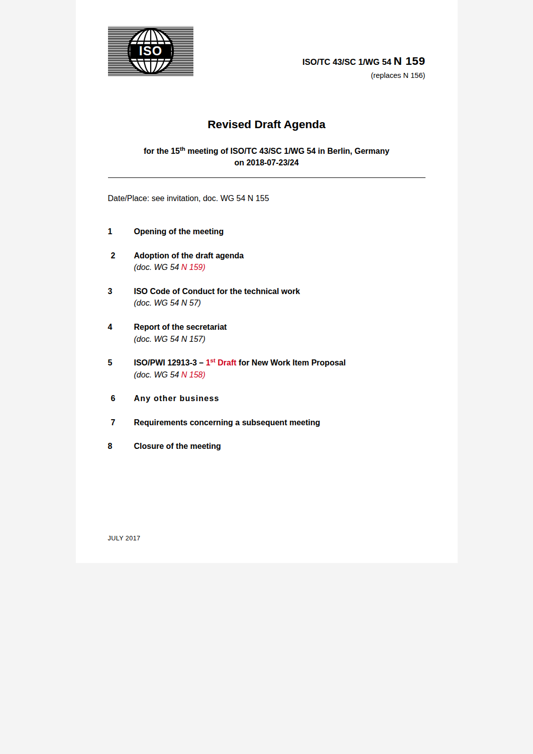ISO
ISO/TC 43/SC 1/WG 54 N 159
(replaces N 156)
Revised Draft Agenda
for the 15th meeting of ISO/TC 43/SC 1/WG 54 in Berlin, Germany
on 2018-07-23/24
Date/Place: see invitation, doc. WG 54 N 155
1 Opening of the meeting
2 Adoption of the draft agenda (doc. WG 54 N 159)
3 ISO Code of Conduct for the technical work (doc. WG 54 N 57)
4 Report of the secretariat (doc. WG 54 N 157)
5 ISO/PWI 12913-3 – 1st Draft for New Work Item Proposal (doc. WG 54 N 158)
6 Any other business
7 Requirements concerning a subsequent meeting
8 Closure of the meeting
JULY 2017